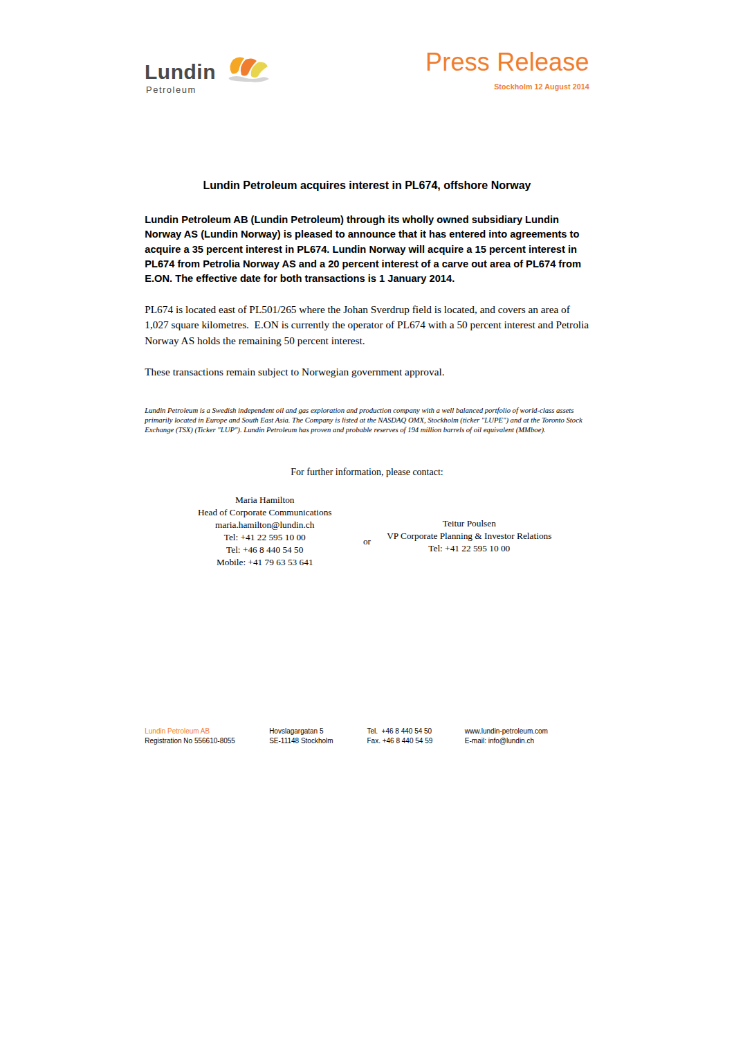Lundin Petroleum
Press Release
Stockholm 12 August 2014
Lundin Petroleum acquires interest in PL674, offshore Norway
Lundin Petroleum AB (Lundin Petroleum) through its wholly owned subsidiary Lundin Norway AS (Lundin Norway) is pleased to announce that it has entered into agreements to acquire a 35 percent interest in PL674. Lundin Norway will acquire a 15 percent interest in PL674 from Petrolia Norway AS and a 20 percent interest of a carve out area of PL674 from E.ON. The effective date for both transactions is 1 January 2014.
PL674 is located east of PL501/265 where the Johan Sverdrup field is located, and covers an area of 1,027 square kilometres. E.ON is currently the operator of PL674 with a 50 percent interest and Petrolia Norway AS holds the remaining 50 percent interest.
These transactions remain subject to Norwegian government approval.
Lundin Petroleum is a Swedish independent oil and gas exploration and production company with a well balanced portfolio of world-class assets primarily located in Europe and South East Asia. The Company is listed at the NASDAQ OMX, Stockholm (ticker "LUPE") and at the Toronto Stock Exchange (TSX) (Ticker "LUP"). Lundin Petroleum has proven and probable reserves of 194 million barrels of oil equivalent (MMboe).
For further information, please contact:
Maria Hamilton
Head of Corporate Communications
maria.hamilton@lundin.ch
Tel: +41 22 595 10 00
Tel: +46 8 440 54 50
Mobile: +41 79 63 53 641
or
Teitur Poulsen
VP Corporate Planning & Investor Relations
Tel: +41 22 595 10 00
| Lundin Petroleum AB | Hovslagargatan 5 | Tel. +46 8 440 54 50 | www.lundin-petroleum.com |
| Registration No 556610-8055 | SE-11148 Stockholm | Fax. +46 8 440 54 59 | E-mail: info@lundin.ch |